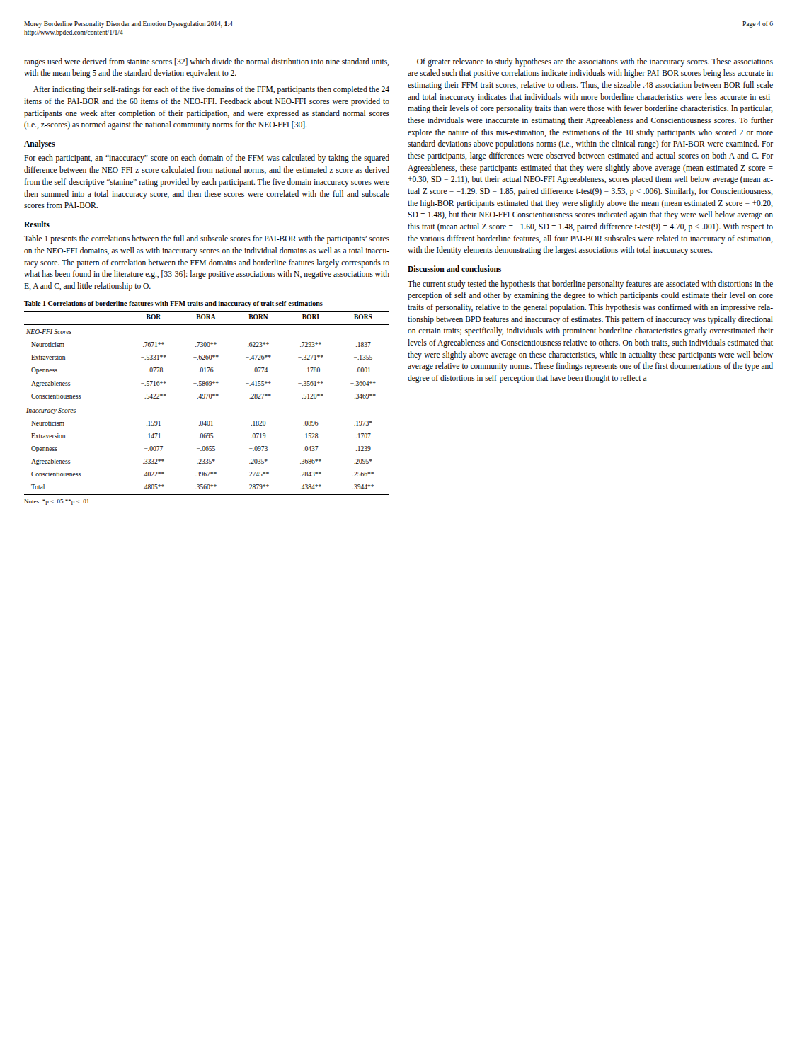Morey Borderline Personality Disorder and Emotion Dysregulation 2014, 1:4
http://www.bpded.com/content/1/1/4
Page 4 of 6
ranges used were derived from stanine scores [32] which divide the normal distribution into nine standard units, with the mean being 5 and the standard deviation equivalent to 2.
After indicating their self-ratings for each of the five domains of the FFM, participants then completed the 24 items of the PAI-BOR and the 60 items of the NEO-FFI. Feedback about NEO-FFI scores were provided to participants one week after completion of their participation, and were expressed as standard normal scores (i.e., z-scores) as normed against the national community norms for the NEO-FFI [30].
Analyses
For each participant, an “inaccuracy” score on each domain of the FFM was calculated by taking the squared difference between the NEO-FFI z-score calculated from national norms, and the estimated z-score as derived from the self-descriptive “stanine” rating provided by each participant. The five domain inaccuracy scores were then summed into a total inaccuracy score, and then these scores were correlated with the full and subscale scores from PAI-BOR.
Results
Table 1 presents the correlations between the full and subscale scores for PAI-BOR with the participants’ scores on the NEO-FFI domains, as well as with inaccuracy scores on the individual domains as well as a total inaccuracy score. The pattern of correlation between the FFM domains and borderline features largely corresponds to what has been found in the literature e.g., [33-36]: large positive associations with N, negative associations with E, A and C, and little relationship to O.
Table 1 Correlations of borderline features with FFM traits and inaccuracy of trait self-estimations
| | BOR | BORA | BORN | BORI | BORS |
| --- | --- | --- | --- | --- | --- |
| NEO-FFI Scores |
| Neuroticism | .7671** | .7300** | .6223** | .7293** | .1837 |
| Extraversion | −.5331** | −.6260** | −.4726** | −.3271** | −.1355 |
| Openness | −.0778 | .0176 | −.0774 | −.1780 | .0001 |
| Agreeableness | −.5716** | −.5869** | −.4155** | −.3561** | −.3604** |
| Conscientiousness | −.5422** | −.4970** | −.2827** | −.5120** | −.3469** |
| Inaccuracy Scores |
| Neuroticism | .1591 | .0401 | .1820 | .0896 | .1973* |
| Extraversion | .1471 | .0695 | .0719 | .1528 | .1707 |
| Openness | −.0077 | −.0655 | −.0973 | .0437 | .1239 |
| Agreeableness | .3332** | .2335* | .2035* | .3686** | .2095* |
| Conscientiousness | .4022** | .3967** | .2745** | .2843** | .2566** |
| Total | .4805** | .3560** | .2879** | .4384** | .3944** |
Notes: *p < .05 **p < .01.
Of greater relevance to study hypotheses are the associations with the inaccuracy scores. These associations are scaled such that positive correlations indicate individuals with higher PAI-BOR scores being less accurate in estimating their FFM trait scores, relative to others. Thus, the sizeable .48 association between BOR full scale and total inaccuracy indicates that individuals with more borderline characteristics were less accurate in estimating their levels of core personality traits than were those with fewer borderline characteristics. In particular, these individuals were inaccurate in estimating their Agreeableness and Conscientiousness scores. To further explore the nature of this mis-estimation, the estimations of the 10 study participants who scored 2 or more standard deviations above populations norms (i.e., within the clinical range) for PAI-BOR were examined. For these participants, large differences were observed between estimated and actual scores on both A and C. For Agreeableness, these participants estimated that they were slightly above average (mean estimated Z score = +0.30, SD = 2.11), but their actual NEO-FFI Agreeableness, scores placed them well below average (mean actual Z score = −1.29. SD = 1.85, paired difference t-test(9) = 3.53, p < .006). Similarly, for Conscientiousness, the high-BOR participants estimated that they were slightly above the mean (mean estimated Z score = +0.20, SD = 1.48), but their NEO-FFI Conscientiousness scores indicated again that they were well below average on this trait (mean actual Z score = −1.60, SD = 1.48, paired difference t-test(9) = 4.70, p < .001). With respect to the various different borderline features, all four PAI-BOR subscales were related to inaccuracy of estimation, with the Identity elements demonstrating the largest associations with total inaccuracy scores.
Discussion and conclusions
The current study tested the hypothesis that borderline personality features are associated with distortions in the perception of self and other by examining the degree to which participants could estimate their level on core traits of personality, relative to the general population. This hypothesis was confirmed with an impressive relationship between BPD features and inaccuracy of estimates. This pattern of inaccuracy was typically directional on certain traits; specifically, individuals with prominent borderline characteristics greatly overestimated their levels of Agreeableness and Conscientiousness relative to others. On both traits, such individuals estimated that they were slightly above average on these characteristics, while in actuality these participants were well below average relative to community norms. These findings represents one of the first documentations of the type and degree of distortions in self-perception that have been thought to reflect a